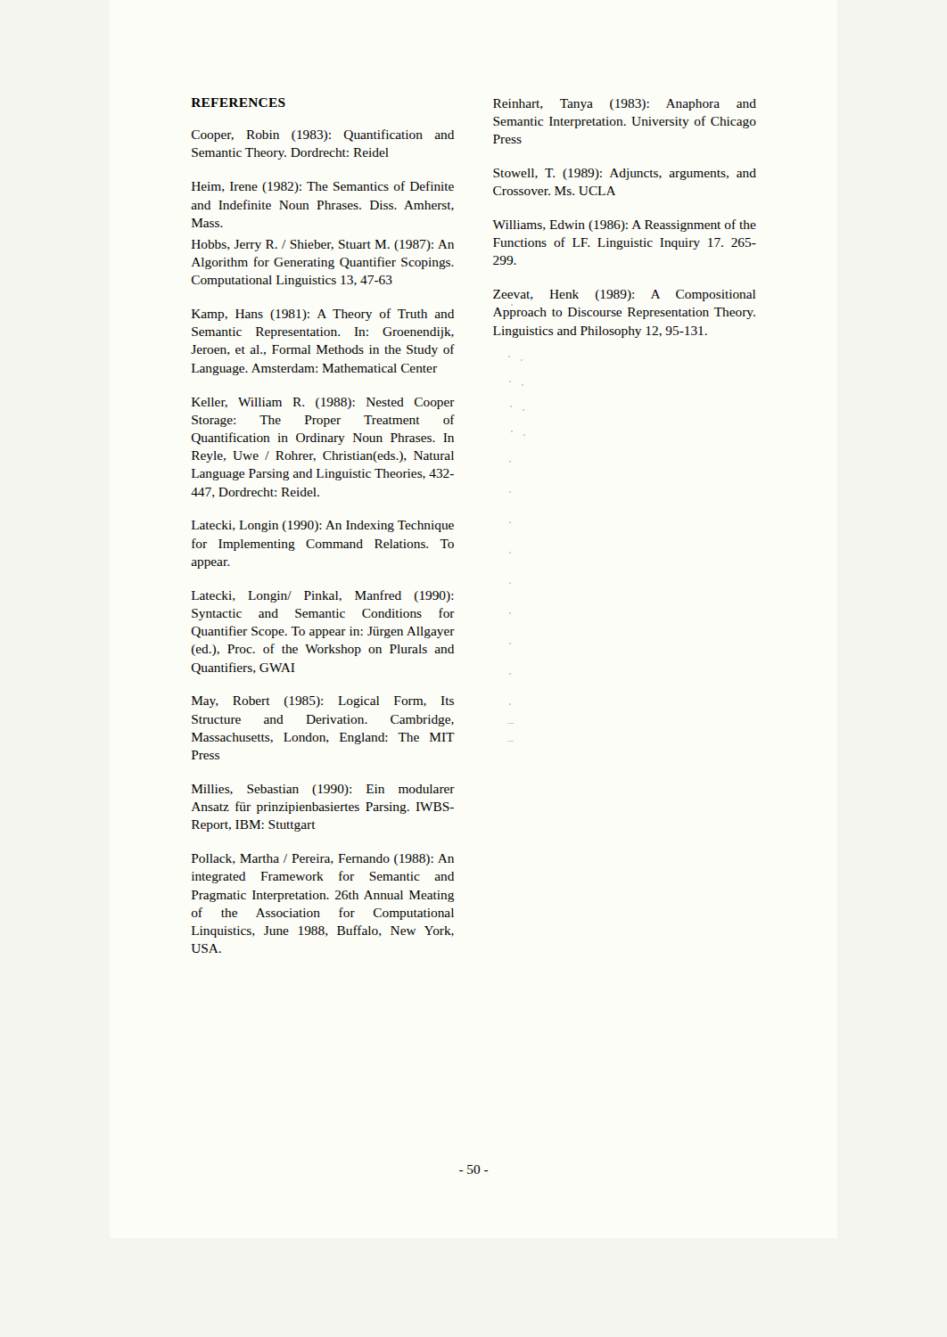References
Cooper, Robin (1983): Quantification and Semantic Theory. Dordrecht: Reidel
Heim, Irene (1982): The Semantics of Definite and Indefinite Noun Phrases. Diss. Amherst, Mass.
Hobbs, Jerry R. / Shieber, Stuart M. (1987): An Algorithm for Generating Quantifier Scopings. Computational Linguistics 13, 47-63
Kamp, Hans (1981): A Theory of Truth and Semantic Representation. In: Groenendijk, Jeroen, et al., Formal Methods in the Study of Language. Amsterdam: Mathematical Center
Keller, William R. (1988): Nested Cooper Storage: The Proper Treatment of Quantification in Ordinary Noun Phrases. In Reyle, Uwe / Rohrer, Christian(eds.), Natural Language Parsing and Linguistic Theories, 432-447, Dordrecht: Reidel.
Latecki, Longin (1990): An Indexing Technique for Implementing Command Relations. To appear.
Latecki, Longin/ Pinkal, Manfred (1990): Syntactic and Semantic Conditions for Quantifier Scope. To appear in: Jürgen Allgayer (ed.), Proc. of the Workshop on Plurals and Quantifiers, GWAI
May, Robert (1985): Logical Form, Its Structure and Derivation. Cambridge, Massachusetts, London, England: The MIT Press
Millies, Sebastian (1990): Ein modularer Ansatz für prinzipienbasiertes Parsing. IWBS-Report, IBM: Stuttgart
Pollack, Martha / Pereira, Fernando (1988): An integrated Framework for Semantic and Pragmatic Interpretation. 26th Annual Meating of the Association for Computational Linquistics, June 1988, Buffalo, New York, USA.
Reinhart, Tanya (1983): Anaphora and Semantic Interpretation. University of Chicago Press
Stowell, T. (1989): Adjuncts, arguments, and Crossover. Ms. UCLA
Williams, Edwin (1986): A Reassignment of the Functions of LF. Linguistic Inquiry 17. 265-299.
Zeevat, Henk (1989): A Compositional Approach to Discourse Representation Theory. Linguistics and Philosophy 12, 95-131.
- 50 -